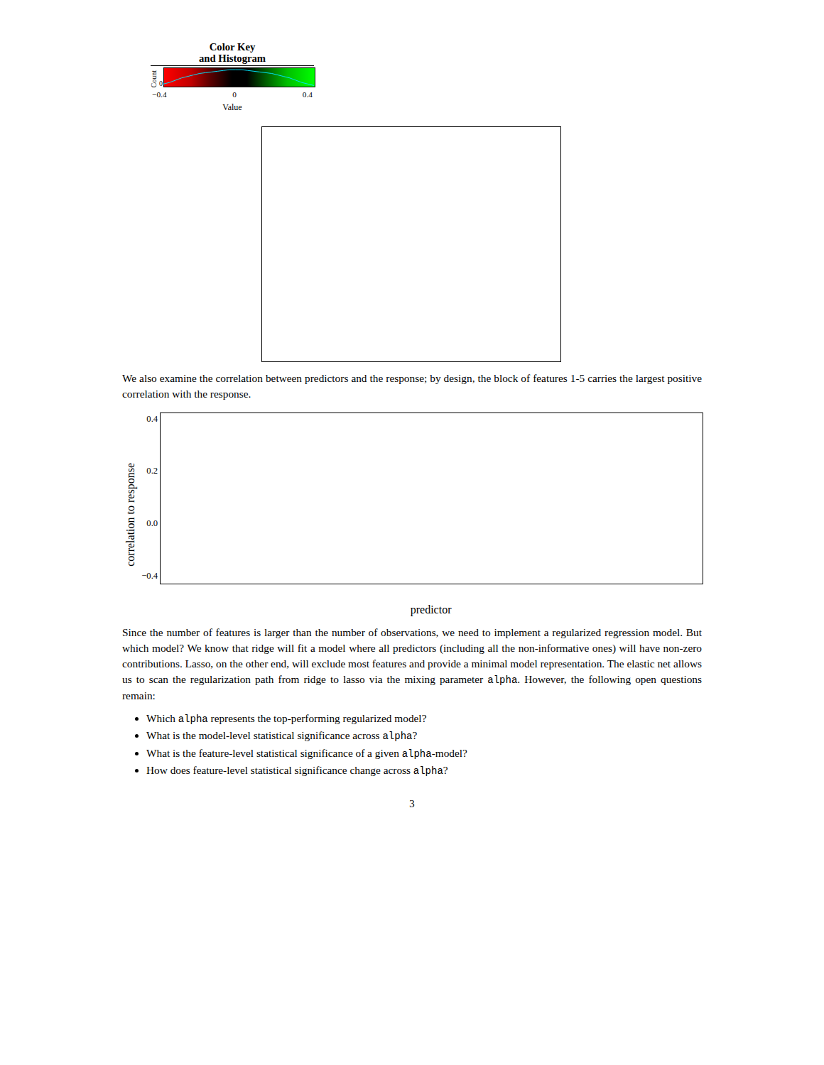Color Key
and Histogram
Count
0
−0.400.4
Value
We also examine the correlation between predictors and the response; by design, the block of features 1-5 carries the largest positive correlation with the response.
correlation to response
0.4 0.2 0.0 −0.4
predictor
Since the number of features is larger than the number of observations, we need to implement a regularized regression model. But which model? We know that ridge will fit a model where all predictors (including all the non-informative ones) will have non-zero contributions. Lasso, on the other end, will exclude most features and provide a minimal model representation. The elastic net allows us to scan the regularization path from ridge to lasso via the mixing parameter alpha. However, the following open questions remain:
Which alpha represents the top-performing regularized model?
What is the model-level statistical significance across alpha?
What is the feature-level statistical significance of a given alpha-model?
How does feature-level statistical significance change across alpha?
3